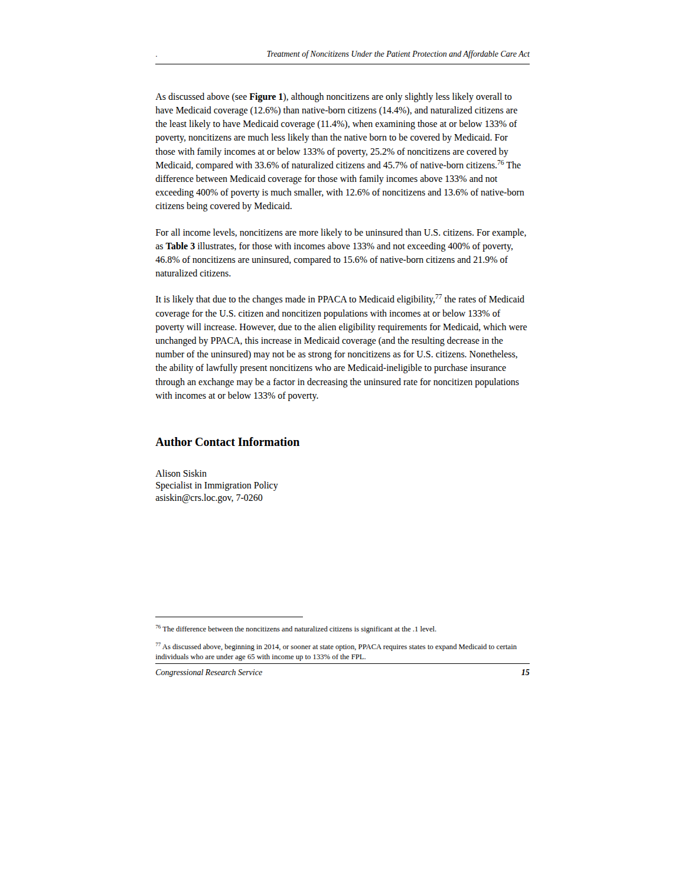. Treatment of Noncitizens Under the Patient Protection and Affordable Care Act
As discussed above (see Figure 1), although noncitizens are only slightly less likely overall to have Medicaid coverage (12.6%) than native-born citizens (14.4%), and naturalized citizens are the least likely to have Medicaid coverage (11.4%), when examining those at or below 133% of poverty, noncitizens are much less likely than the native born to be covered by Medicaid. For those with family incomes at or below 133% of poverty, 25.2% of noncitizens are covered by Medicaid, compared with 33.6% of naturalized citizens and 45.7% of native-born citizens.76 The difference between Medicaid coverage for those with family incomes above 133% and not exceeding 400% of poverty is much smaller, with 12.6% of noncitizens and 13.6% of native-born citizens being covered by Medicaid.
For all income levels, noncitizens are more likely to be uninsured than U.S. citizens. For example, as Table 3 illustrates, for those with incomes above 133% and not exceeding 400% of poverty, 46.8% of noncitizens are uninsured, compared to 15.6% of native-born citizens and 21.9% of naturalized citizens.
It is likely that due to the changes made in PPACA to Medicaid eligibility,77 the rates of Medicaid coverage for the U.S. citizen and noncitizen populations with incomes at or below 133% of poverty will increase. However, due to the alien eligibility requirements for Medicaid, which were unchanged by PPACA, this increase in Medicaid coverage (and the resulting decrease in the number of the uninsured) may not be as strong for noncitizens as for U.S. citizens. Nonetheless, the ability of lawfully present noncitizens who are Medicaid-ineligible to purchase insurance through an exchange may be a factor in decreasing the uninsured rate for noncitizen populations with incomes at or below 133% of poverty.
Author Contact Information
Alison Siskin
Specialist in Immigration Policy
asiskin@crs.loc.gov, 7-0260
76 The difference between the noncitizens and naturalized citizens is significant at the .1 level.
77 As discussed above, beginning in 2014, or sooner at state option, PPACA requires states to expand Medicaid to certain individuals who are under age 65 with income up to 133% of the FPL.
Congressional Research Service 15